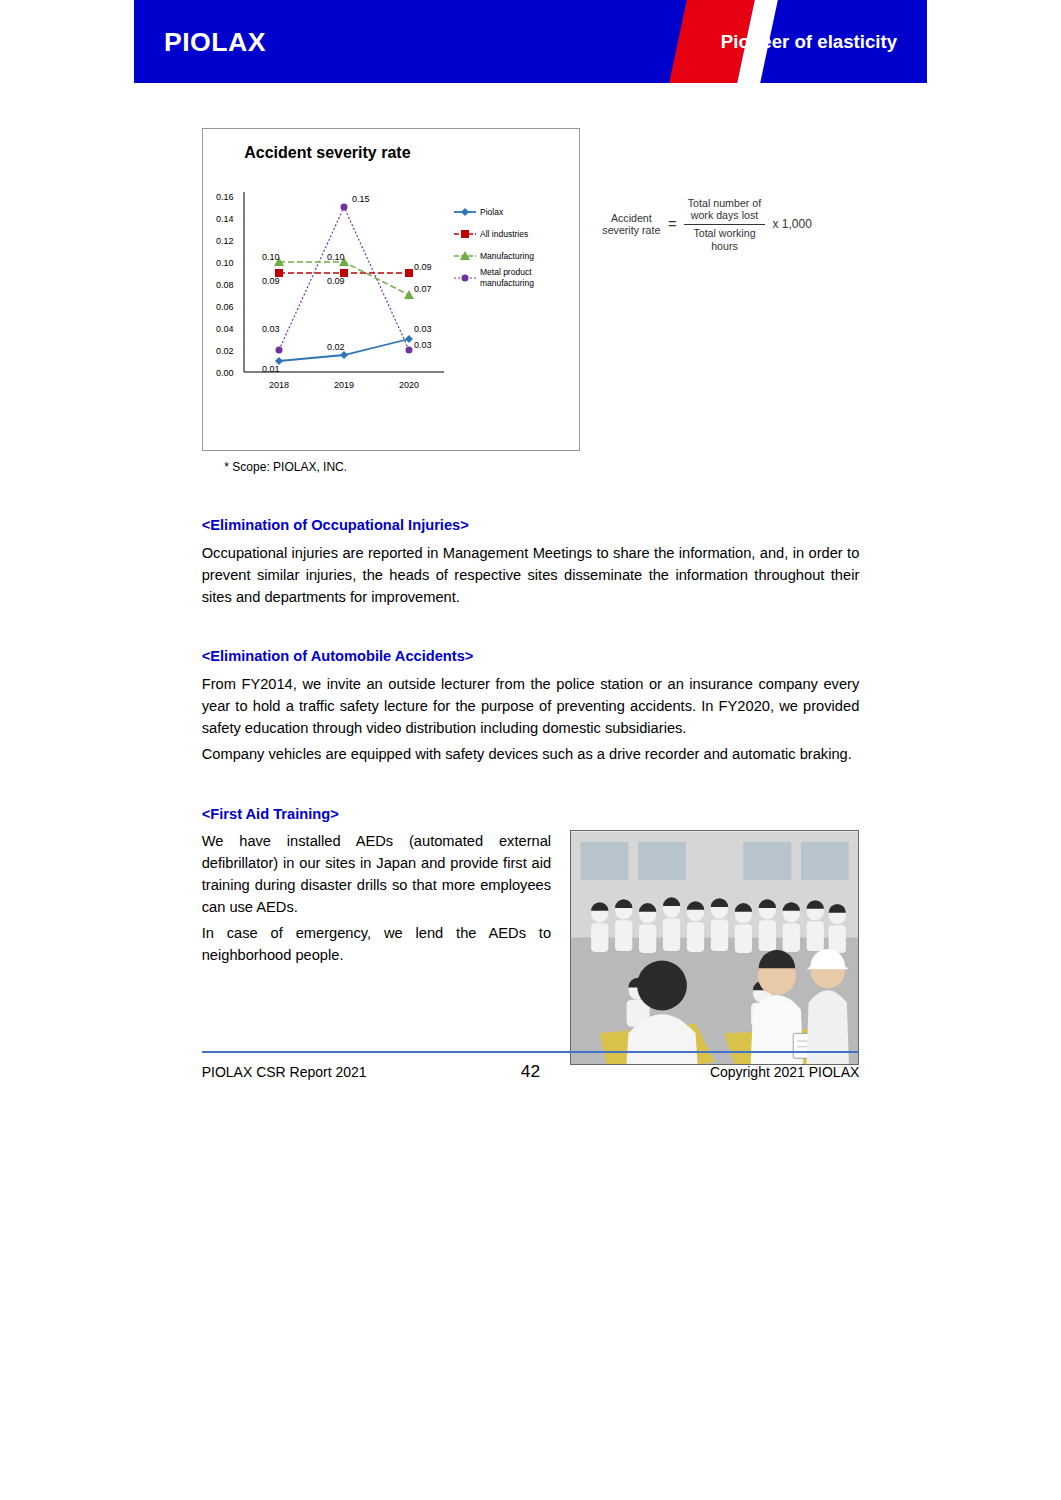PIOLAX
Pioneer of elasticity
Accident severity rate
0.16 0.14 0.12 0.10 0.08 0.06 0.04 0.02 0.00 2018 2019 2020 0.15 0.10 0.10 0.09 0.09 0.09 0.07 0.03 0.03 0.03 0.01 0.02 Piolax All industries Manufacturing Metal product manufacturing
Accident
severity rate
=
Total number of
work days lost
Total working
hours
x 1,000
* Scope: PIOLAX, INC.
<Elimination of Occupational Injuries>
Occupational injuries are reported in Management Meetings to share the information, and, in order to prevent similar injuries, the heads of respective sites disseminate the information throughout their sites and departments for improvement.
<Elimination of Automobile Accidents>
From FY2014, we invite an outside lecturer from the police station or an insurance company every year to hold a traffic safety lecture for the purpose of preventing accidents. In FY2020, we provided safety education through video distribution including domestic subsidiaries.
Company vehicles are equipped with safety devices such as a drive recorder and automatic braking.
<First Aid Training>
We have installed AEDs (automated external defibrillator) in our sites in Japan and provide first aid training during disaster drills so that more employees can use AEDs.
In case of emergency, we lend the AEDs to neighborhood people.
PIOLAX CSR Report 2021
42
Copyright 2021 PIOLAX